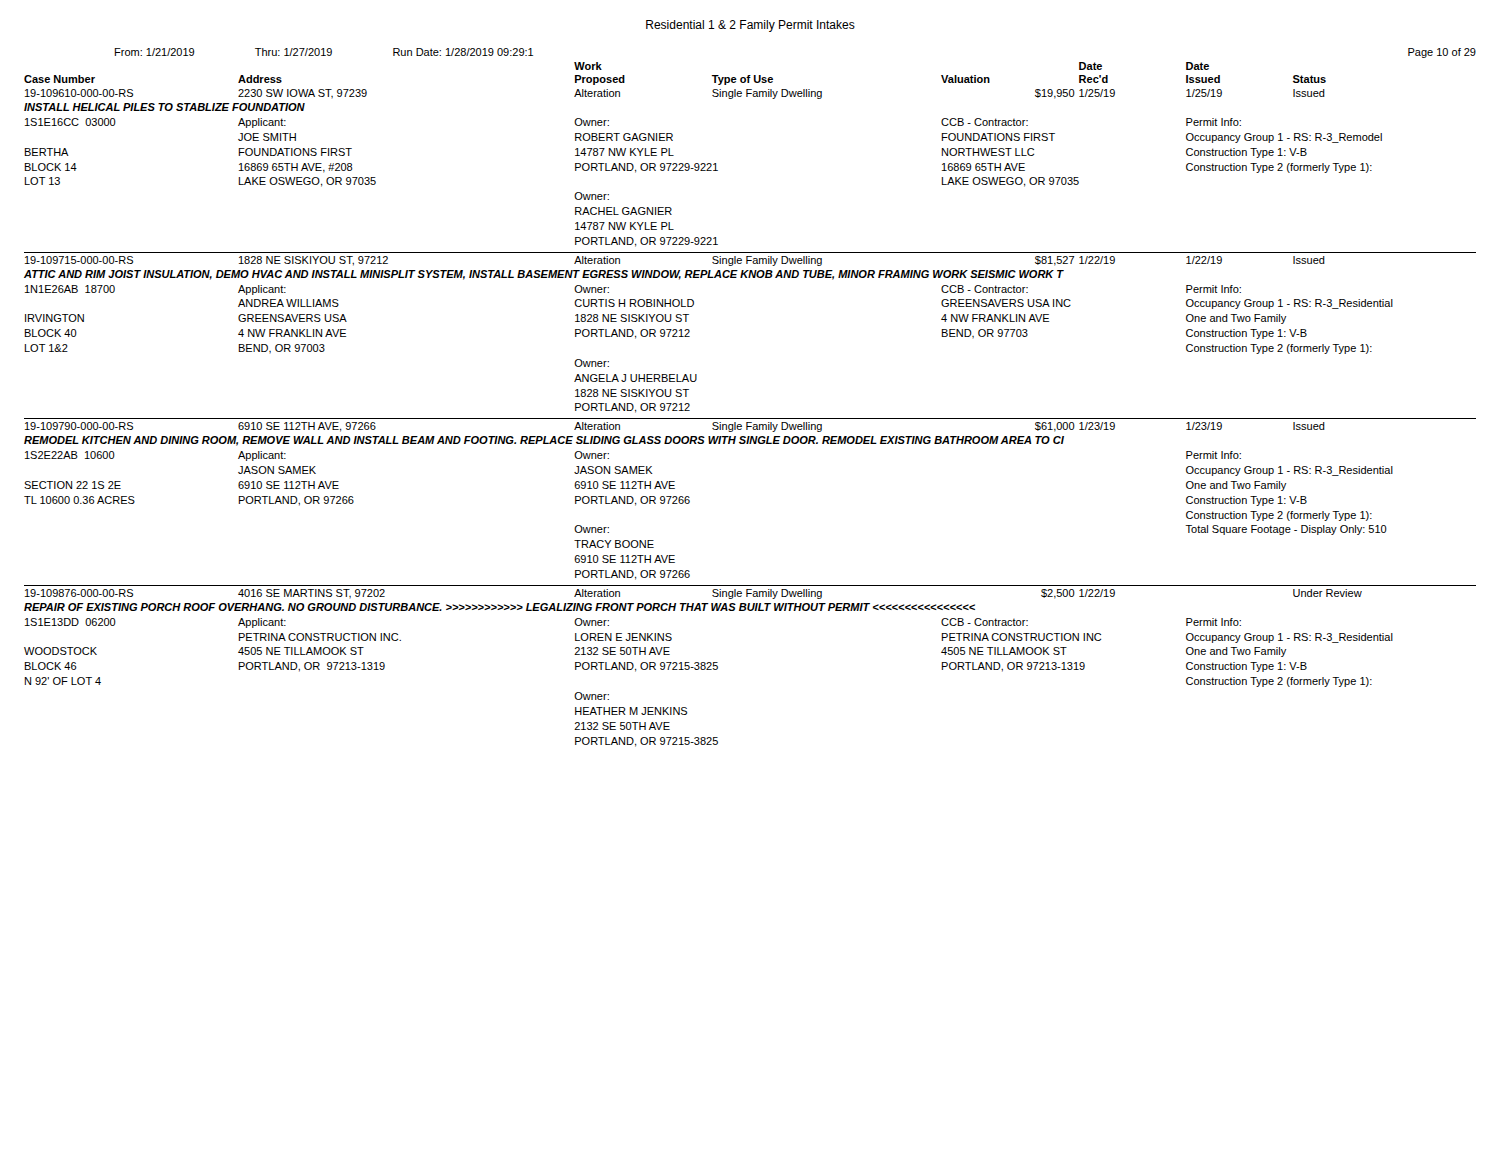Residential 1 & 2 Family Permit Intakes
From: 1/21/2019 Thru: 1/27/2019 Run Date: 1/28/2019 09:29:1 Page 10 of 29
| | | Work | | | Date | Date | |
| --- | --- | --- | --- | --- | --- | --- | --- |
| Case Number | Address | Proposed | Type of Use | Valuation | Rec'd | Issued | Status |
| 19-109610-000-00-RS | 2230 SW IOWA ST, 97239 | Alteration | Single Family Dwelling | $19,950 | 1/25/19 | 1/25/19 | Issued |
| INSTALL HELICAL PILES TO STABLIZE FOUNDATION |
| 1S1E16CC 03000 BERTHA BLOCK 14 LOT 13 | Applicant: JOE SMITH FOUNDATIONS FIRST 16869 65TH AVE, #208 LAKE OSWEGO, OR 97035 | Owner: ROBERT GAGNIER 14787 NW KYLE PL PORTLAND, OR 97229-9221 Owner: RACHEL GAGNIER 14787 NW KYLE PL PORTLAND, OR 97229-9221 | CCB - Contractor: FOUNDATIONS FIRST NORTHWEST LLC 16869 65TH AVE LAKE OSWEGO, OR 97035 | Permit Info: Occupancy Group 1 - RS: R-3_Remodel Construction Type 1: V-B Construction Type 2 (formerly Type 1): |
| 19-109715-000-00-RS | 1828 NE SISKIYOU ST, 97212 | Alteration | Single Family Dwelling | $81,527 | 1/22/19 | 1/22/19 | Issued |
| ATTIC AND RIM JOIST INSULATION, DEMO HVAC AND INSTALL MINISPLIT SYSTEM, INSTALL BASEMENT EGRESS WINDOW, REPLACE KNOB AND TUBE, MINOR FRAMING WORK SEISMIC WORK T |
| 1N1E26AB 18700 IRVINGTON BLOCK 40 LOT 1&2 | Applicant: ANDREA WILLIAMS GREENSAVERS USA 4 NW FRANKLIN AVE BEND, OR 97003 | Owner: CURTIS H ROBINHOLD 1828 NE SISKIYOU ST PORTLAND, OR 97212 Owner: ANGELA J UHERBELAU 1828 NE SISKIYOU ST PORTLAND, OR 97212 | CCB - Contractor: GREENSAVERS USA INC 4 NW FRANKLIN AVE BEND, OR 97703 | Permit Info: Occupancy Group 1 - RS: R-3_Residential One and Two Family Construction Type 1: V-B Construction Type 2 (formerly Type 1): |
| 19-109790-000-00-RS | 6910 SE 112TH AVE, 97266 | Alteration | Single Family Dwelling | $61,000 | 1/23/19 | 1/23/19 | Issued |
| REMODEL KITCHEN AND DINING ROOM, REMOVE WALL AND INSTALL BEAM AND FOOTING. REPLACE SLIDING GLASS DOORS WITH SINGLE DOOR. REMODEL EXISTING BATHROOM AREA TO CI |
| 1S2E22AB 10600 SECTION 22 1S 2E TL 10600 0.36 ACRES | Applicant: JASON SAMEK 6910 SE 112TH AVE PORTLAND, OR 97266 | Owner: JASON SAMEK 6910 SE 112TH AVE PORTLAND, OR 97266 Owner: TRACY BOONE 6910 SE 112TH AVE PORTLAND, OR 97266 | | Permit Info: Occupancy Group 1 - RS: R-3_Residential One and Two Family Construction Type 1: V-B Construction Type 2 (formerly Type 1): Total Square Footage - Display Only: 510 |
| 19-109876-000-00-RS | 4016 SE MARTINS ST, 97202 | Alteration | Single Family Dwelling | $2,500 | 1/22/19 | | Under Review |
| REPAIR OF EXISTING PORCH ROOF OVERHANG. NO GROUND DISTURBANCE. >>>>>>>>>>>> LEGALIZING FRONT PORCH THAT WAS BUILT WITHOUT PERMIT <<<<<<<<<<<<<<<< |
| 1S1E13DD 06200 WOODSTOCK BLOCK 46 N 92' OF LOT 4 | Applicant: PETRINA CONSTRUCTION INC. 4505 NE TILLAMOOK ST PORTLAND, OR 97213-1319 | Owner: LOREN E JENKINS 2132 SE 50TH AVE PORTLAND, OR 97215-3825 Owner: HEATHER M JENKINS 2132 SE 50TH AVE PORTLAND, OR 97215-3825 | CCB - Contractor: PETRINA CONSTRUCTION INC 4505 NE TILLAMOOK ST PORTLAND, OR 97213-1319 | Permit Info: Occupancy Group 1 - RS: R-3_Residential One and Two Family Construction Type 1: V-B Construction Type 2 (formerly Type 1): |